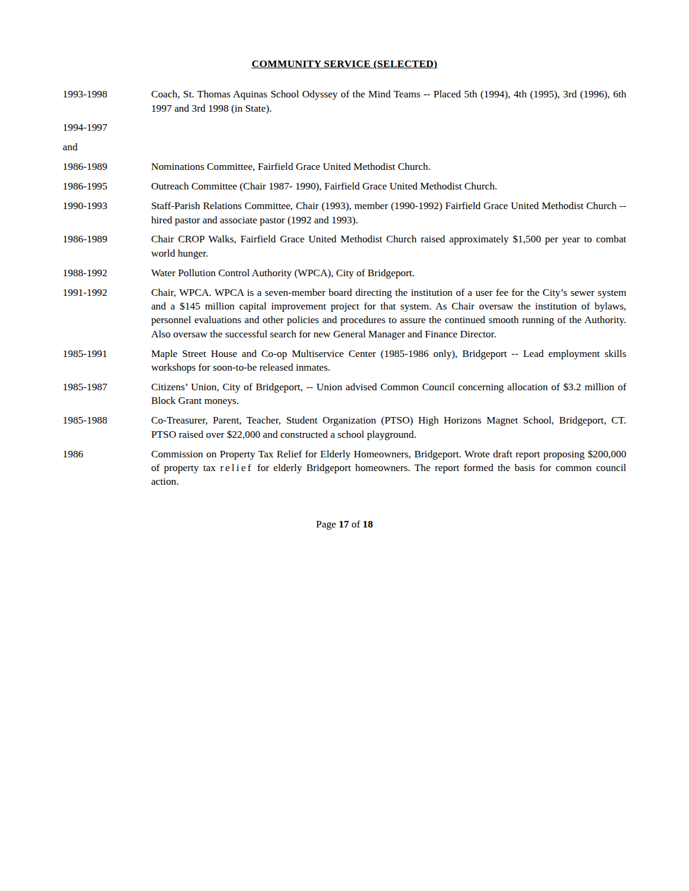COMMUNITY SERVICE (SELECTED)
| 1993-1998 | Coach, St. Thomas Aquinas School Odyssey of the Mind Teams -- Placed 5th (1994), 4th (1995), 3rd (1996), 6th 1997 and 3rd 1998 (in State). |
| 1994-1997 | |
| and | |
| 1986-1989 | Nominations Committee, Fairfield Grace United Methodist Church. |
| 1986-1995 | Outreach Committee (Chair 1987- 1990), Fairfield Grace United Methodist Church. |
| 1990-1993 | Staff-Parish Relations Committee, Chair (1993), member (1990-1992) Fairfield Grace United Methodist Church -- hired pastor and associate pastor (1992 and 1993). |
| 1986-1989 | Chair CROP Walks, Fairfield Grace United Methodist Church raised approximately $1,500 per year to combat world hunger. |
| 1988-1992 | Water Pollution Control Authority (WPCA), City of Bridgeport. |
| 1991-1992 | Chair, WPCA. WPCA is a seven-member board directing the institution of a user fee for the City’s sewer system and a $145 million capital improvement project for that system. As Chair oversaw the institution of bylaws, personnel evaluations and other policies and procedures to assure the continued smooth running of the Authority. Also oversaw the successful search for new General Manager and Finance Director. |
| 1985-1991 | Maple Street House and Co-op Multiservice Center (1985-1986 only), Bridgeport -- Lead employment skills workshops for soon-to-be released inmates. |
| 1985-1987 | Citizens’ Union, City of Bridgeport, -- Union advised Common Council concerning allocation of $3.2 million of Block Grant moneys. |
| 1985-1988 | Co-Treasurer, Parent, Teacher, Student Organization (PTSO) High Horizons Magnet School, Bridgeport, CT. PTSO raised over $22,000 and constructed a school playground. |
| 1986 | Commission on Property Tax Relief for Elderly Homeowners, Bridgeport. Wrote draft report proposing $200,000 of property tax relief for elderly Bridgeport homeowners. The report formed the basis for common council action. |
Page 17 of 18